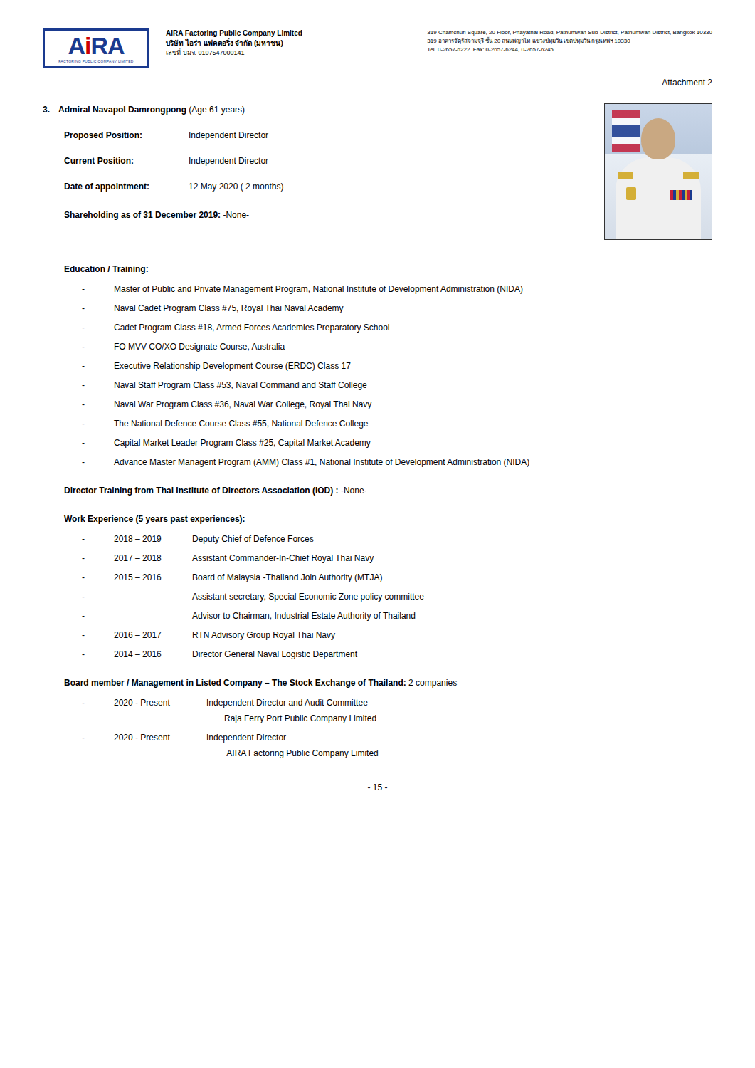Ai RA
FACTORING PUBLIC COMPANY LIMITED
AIRA Factoring Public Company Limited
บริษัท ไอร่า แฟคตอริ่ง จำกัด (มหาชน)
เลขที่ บมจ. 0107547000141
319 Chamchuri Square, 20 Floor, Phayathai Road, Pathumwan Sub-District, Pathumwan District, Bangkok 10330
319 อาคารจัตุรัสจามจุรี ชั้น 20 ถนนพญาไท แขวงปทุมวัน เขตปทุมวัน กรุงเทพฯ 10330
Tel. 0-2657-6222 Fax: 0-2657-6244, 0-2657-6245
Attachment 2
3. Admiral Navapol Damrongpong (Age 61 years)
Proposed Position: Independent Director
Current Position: Independent Director
Date of appointment: 12 May 2020 ( 2 months)
Shareholding as of 31 December 2019: -None-
Education / Training:
Master of Public and Private Management Program, National Institute of Development Administration (NIDA)
Naval Cadet Program Class #75, Royal Thai Naval Academy
Cadet Program Class #18, Armed Forces Academies Preparatory School
FO MVV CO/XO Designate Course, Australia
Executive Relationship Development Course (ERDC) Class 17
Naval Staff Program Class #53, Naval Command and Staff College
Naval War Program Class #36, Naval War College, Royal Thai Navy
The National Defence Course Class #55, National Defence College
Capital Market Leader Program Class #25, Capital Market Academy
Advance Master Managent Program (AMM) Class #1, National Institute of Development Administration (NIDA)
Director Training from Thai Institute of Directors Association (IOD) : -None-
Work Experience (5 years past experiences):
2018 – 2019 Deputy Chief of Defence Forces
2017 – 2018 Assistant Commander-In-Chief Royal Thai Navy
2015 – 2016 Board of Malaysia -Thailand Join Authority (MTJA)
Assistant secretary, Special Economic Zone policy committee
Advisor to Chairman, Industrial Estate Authority of Thailand
2016 – 2017 RTN Advisory Group Royal Thai Navy
2014 – 2016 Director General Naval Logistic Department
Board member / Management in Listed Company – The Stock Exchange of Thailand: 2 companies
2020 - Present Independent Director and Audit Committee Raja Ferry Port Public Company Limited
2020 - Present Independent Director AIRA Factoring Public Company Limited
- 15 -